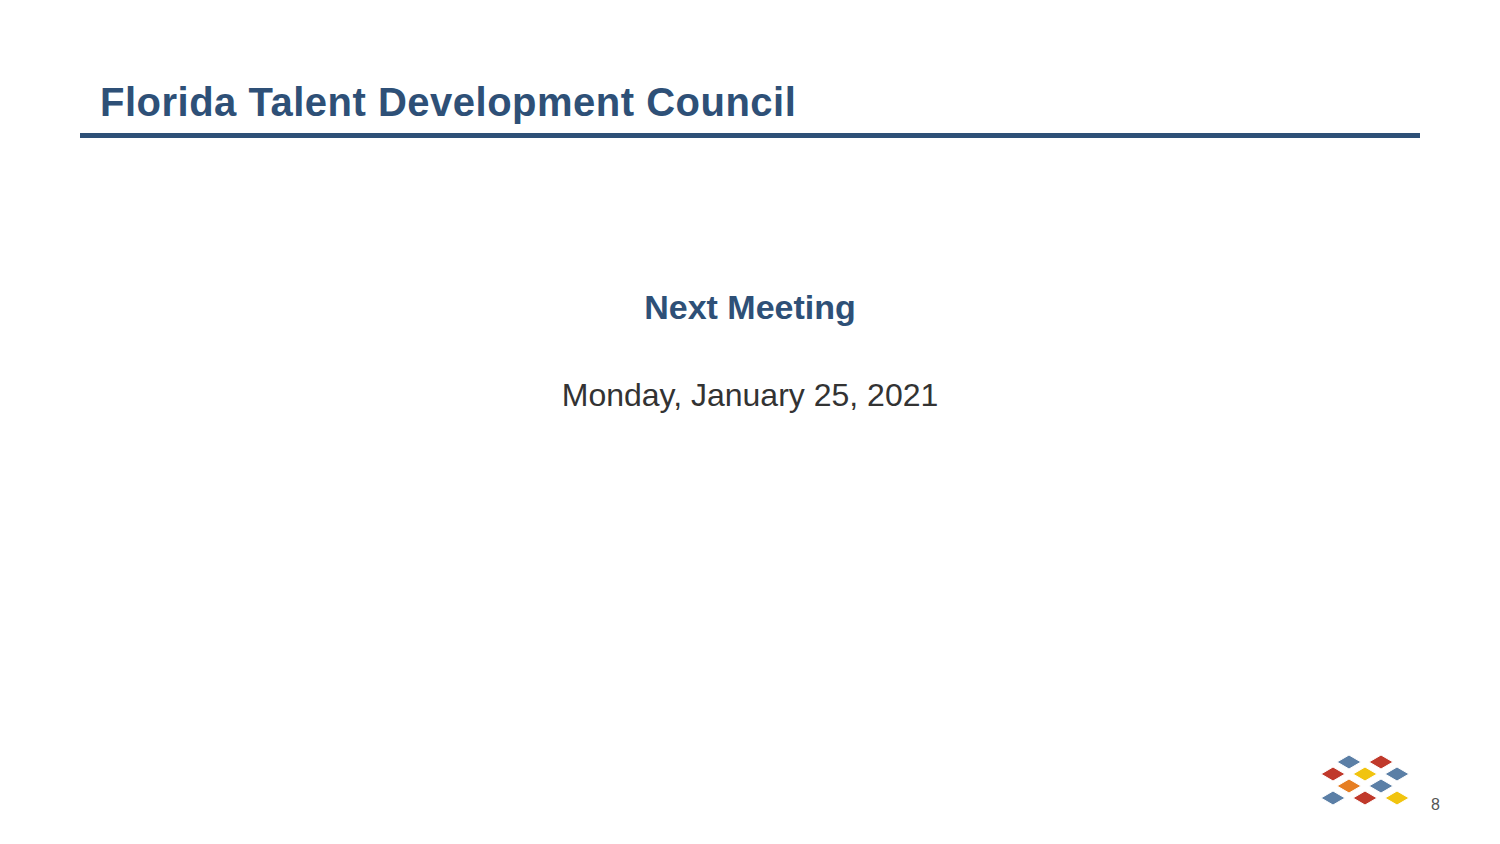Florida Talent Development Council
Next Meeting
Monday, January 25, 2021
8